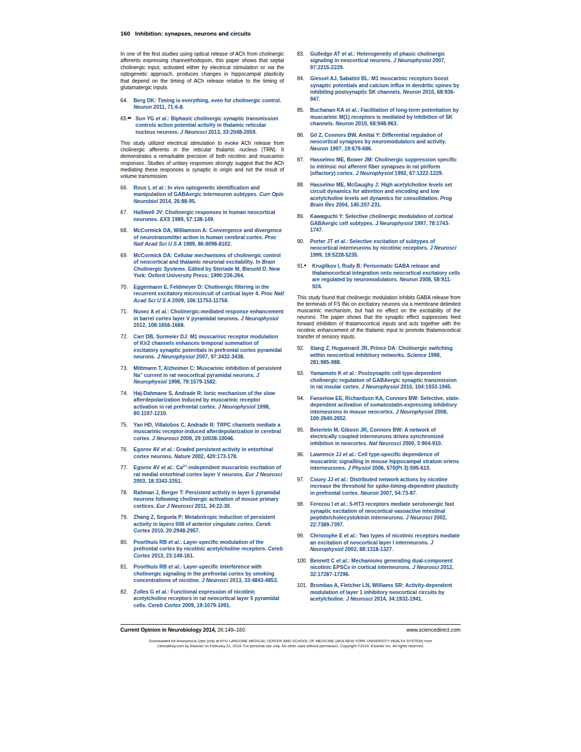160 Inhibition: synapses, neurons and circuits
In one of the first studies using optical release of ACh from cholinergic afferents expressing channelrhodopsin, this paper shows that septal cholinergic input, activated either by electrical stimulation or via the optogenetic approach, produces changes in hippocampal plasticity that depend on the timing of ACh release relative to the timing of glutamatergic inputs.
64. Berg DK: Timing is everything, even for cholinergic control. Neuron 2011, 71:6-8.
65.•• Sun YG et al.: Biphasic cholinergic synaptic transmission controls action potential activity in thalamic reticular nucleus neurons. J Neurosci 2013, 33:2048-2059.
This study utilized electrical stimulation to evoke ACh release from cholinergic afferents in the reticular thalamic nucleus (TRN). It demonstrates a remarkable precision of both nicotinic and muscarinic responses. Studies of unitary responses strongly suggest that the ACh mediating these responses is synaptic in origin and not the result of volume transmission.
66. Roux L et al.: In vivo optogenetic identification and manipulation of GABAergic interneuron subtypes. Curr Opin Neurobiol 2014, 26:88-95.
67. Halliwell JV: Cholinergic responses in human neocortical neurones. EXS 1989, 57:138-149.
68. McCormick DA, Williamson A: Convergence and divergence of neurotransmitter action in human cerebral cortex. Proc Natl Acad Sci U S A 1989, 86:8098-8102.
69. McCormick DA: Cellular mechanisms of cholinergic control of neocortical and thalamic neuronal excitability. In Brain Cholinergic Systems. Edited by Steriade M, Biesold D. New York: Oxford University Press; 1990:236-264.
70. Eggermann E, Feldmeyer D: Cholinergic filtering in the recurrent excitatory microcircuit of cortical layer 4. Proc Natl Acad Sci U S A 2009, 106:11753-11758.
71. Nunez A et al.: Cholinergic-mediated response enhancement in barrel cortex layer V pyramidal neurons. J Neurophysiol 2012, 108:1656-1668.
72. Carr DB, Surmeier DJ: M1 muscarinic receptor modulation of Kir2 channels enhances temporal summation of excitatory synaptic potentials in prefrontal cortex pyramidal neurons. J Neurophysiol 2007, 97:3432-3438.
73. Mittmann T, Alzheimer C: Muscarinic inhibition of persistent Na+ current in rat neocortical pyramidal neurons. J Neurophysiol 1998, 79:1579-1582.
74. Haj-Dahmane S, Andrade R: Ionic mechanism of the slow afterdepolarization induced by muscarinic receptor activation in rat prefrontal cortex. J Neurophysiol 1998, 80:1197-1210.
75. Yan HD, Villalobos C, Andrade R: TRPC channels mediate a muscarinic receptor-induced afterdepolarization in cerebral cortex. J Neurosci 2009, 29:10038-10046.
76. Egorov AV et al.: Graded persistent activity in entorhinal cortex neurons. Nature 2002, 420:173-178.
77. Egorov AV et al.: Ca2+-independent muscarinic excitation of rat medial entorhinal cortex layer V neurons. Eur J Neurosci 2003, 18:3343-3351.
78. Rahman J, Berger T: Persistent activity in layer 5 pyramidal neurons following cholinergic activation of mouse primary cortices. Eur J Neurosci 2011, 34:22-30.
79. Zhang Z, Seguela P: Metabotropic induction of persistent activity in layers II/III of anterior cingulate cortex. Cereb Cortex 2010, 20:2948-2957.
80. Poorthuis RB et al.: Layer-specific modulation of the prefrontal cortex by nicotinic acetylcholine receptors. Cereb Cortex 2013, 23:148-161.
81. Poorthuis RB et al.: Layer-specific interference with cholinergic signaling in the prefrontal cortex by smoking concentrations of nicotine. J Neurosci 2013, 33:4843-4853.
82. Zolles G et al.: Functional expression of nicotinic acetylcholine receptors in rat neocortical layer 5 pyramidal cells. Cereb Cortex 2009, 19:1079-1091.
83. Gulledge AT et al.: Heterogeneity of phasic cholinergic signaling in neocortical neurons. J Neurophysiol 2007, 97:2215-2229.
84. Giessel AJ, Sabatini BL: M1 muscarinic receptors boost synaptic potentials and calcium influx in dendritic spines by inhibiting postsynaptic SK channels. Neuron 2010, 68:936-947.
85. Buchanan KA et al.: Facilitation of long-term potentiation by muscarinic M(1) receptors is mediated by inhibition of SK channels. Neuron 2010, 68:948-963.
86. Gil Z, Connors BW, Amitai Y: Differential regulation of neocortical synapses by neuromodulators and activity. Neuron 1997, 19:679-686.
87. Hasselmo ME, Bower JM: Cholinergic suppression specific to intrinsic not afferent fiber synapses in rat piriform (olfactory) cortex. J Neurophysiol 1992, 67:1222-1229.
88. Hasselmo ME, McGaughy J: High acetylcholine levels set circuit dynamics for attention and encoding and low acetylcholine levels set dynamics for consolidation. Prog Brain Res 2004, 145:207-231.
89. Kawaguchi Y: Selective cholinergic modulation of cortical GABAergic cell subtypes. J Neurophysiol 1997, 78:1743-1747.
90. Porter JT et al.: Selective excitation of subtypes of neocortical interneurons by nicotinic receptors. J Neurosci 1999, 19:5228-5235.
91.• Kruglikov I, Rudy B: Perisomatic GABA release and thalamocortical integration onto neocortical excitatory cells are regulated by neuromodulators. Neuron 2008, 58:911-924.
This study found that cholinergic modulation inhibits GABA release from the terminals of FS INs on excitatory neurons via a membrane delimited muscarinic mechanism, but had no effect on the excitability of the neurons. The paper shows that the synaptic effect suppresses feed forward inhibition of thalamocortical inputs and acts together with the nicotinic enhancement of the thalamic input to promote thalamocortical transfer of sensory inputs.
92. Xiang Z, Huguenard JR, Prince DA: Cholinergic switching within neocortical inhibitory networks. Science 1998, 281:985-988.
93. Yamamoto K et al.: Postsynaptic cell type-dependent cholinergic regulation of GABAergic synaptic transmission in rat insular cortex. J Neurophysiol 2010, 104:1933-1945.
94. Fanselow EE, Richardson KA, Connors BW: Selective, state-dependent activation of somatostatin-expressing inhibitory interneurons in mouse neocortex. J Neurophysiol 2008, 100:2640-2652.
95. Beierlein M, Gibson JR, Connors BW: A network of electrically coupled interneurons drives synchronized inhibition in neocortex. Nat Neurosci 2000, 3:904-910.
96. Lawrence JJ et al.: Cell type-specific dependence of muscarinic signalling in mouse hippocampal stratum oriens interneurones. J Physiol 2006, 570(Pt 3):595-610.
97. Couey JJ et al.: Distributed network actions by nicotine increase the threshold for spike-timing-dependent plasticity in prefrontal cortex. Neuron 2007, 54:73-87.
98. Ferezou I et al.: 5-HT3 receptors mediate serotonergic fast synaptic excitation of neocortical vasoactive intestinal peptide/cholecystokinin interneurons. J Neurosci 2002, 22:7389-7397.
99. Christophe E et al.: Two types of nicotinic receptors mediate an excitation of neocortical layer I interneurons. J Neurophysiol 2002, 88:1318-1327.
100. Bennett C et al.: Mechanisms generating dual-component nicotinic EPSCs in cortical interneurons. J Neurosci 2012, 32:17287-17296.
101. Brombas A, Fletcher LN, Williams SR: Activity-dependent modulation of layer 1 inhibitory neocortical circuits by acetylcholine. J Neurosci 2014, 34:1932-1941.
Current Opinion in Neurobiology 2014, 26:149–160
www.sciencedirect.com
Downloaded for Anonymous User (n/a) at NYU LANGONE MEDICAL CENTER AND SCHOOL OF MEDICINE (AKA NEW YORK UNIVERSITY HEALTH SYSTEM) from
ClinicalKey.com by Elsevier on February 21, 2019. For personal use only. No other uses without permission. Copyright ©2019. Elsevier Inc. All rights reserved.